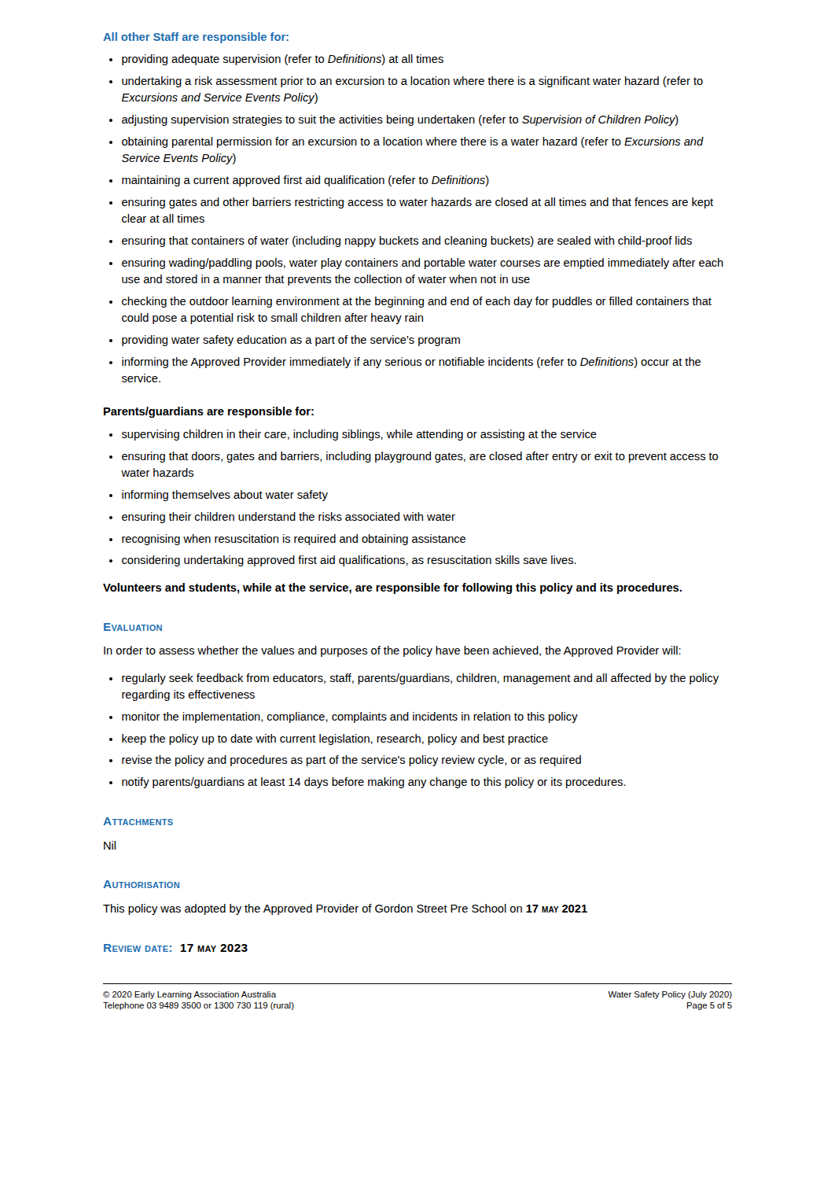All other Staff are responsible for:
providing adequate supervision (refer to Definitions) at all times
undertaking a risk assessment prior to an excursion to a location where there is a significant water hazard (refer to Excursions and Service Events Policy)
adjusting supervision strategies to suit the activities being undertaken (refer to Supervision of Children Policy)
obtaining parental permission for an excursion to a location where there is a water hazard (refer to Excursions and Service Events Policy)
maintaining a current approved first aid qualification (refer to Definitions)
ensuring gates and other barriers restricting access to water hazards are closed at all times and that fences are kept clear at all times
ensuring that containers of water (including nappy buckets and cleaning buckets) are sealed with child-proof lids
ensuring wading/paddling pools, water play containers and portable water courses are emptied immediately after each use and stored in a manner that prevents the collection of water when not in use
checking the outdoor learning environment at the beginning and end of each day for puddles or filled containers that could pose a potential risk to small children after heavy rain
providing water safety education as a part of the service's program
informing the Approved Provider immediately if any serious or notifiable incidents (refer to Definitions) occur at the service.
Parents/guardians are responsible for:
supervising children in their care, including siblings, while attending or assisting at the service
ensuring that doors, gates and barriers, including playground gates, are closed after entry or exit to prevent access to water hazards
informing themselves about water safety
ensuring their children understand the risks associated with water
recognising when resuscitation is required and obtaining assistance
considering undertaking approved first aid qualifications, as resuscitation skills save lives.
Volunteers and students, while at the service, are responsible for following this policy and its procedures.
Evaluation
In order to assess whether the values and purposes of the policy have been achieved, the Approved Provider will:
regularly seek feedback from educators, staff, parents/guardians, children, management and all affected by the policy regarding its effectiveness
monitor the implementation, compliance, complaints and incidents in relation to this policy
keep the policy up to date with current legislation, research, policy and best practice
revise the policy and procedures as part of the service's policy review cycle, or as required
notify parents/guardians at least 14 days before making any change to this policy or its procedures.
Attachments
Nil
Authorisation
This policy was adopted by the Approved Provider of Gordon Street Pre School on 17 may 2021
Review date: 17 may 2023
© 2020 Early Learning Association Australia
Telephone 03 9489 3500 or 1300 730 119 (rural)
Water Safety Policy (July 2020)
Page 5 of 5